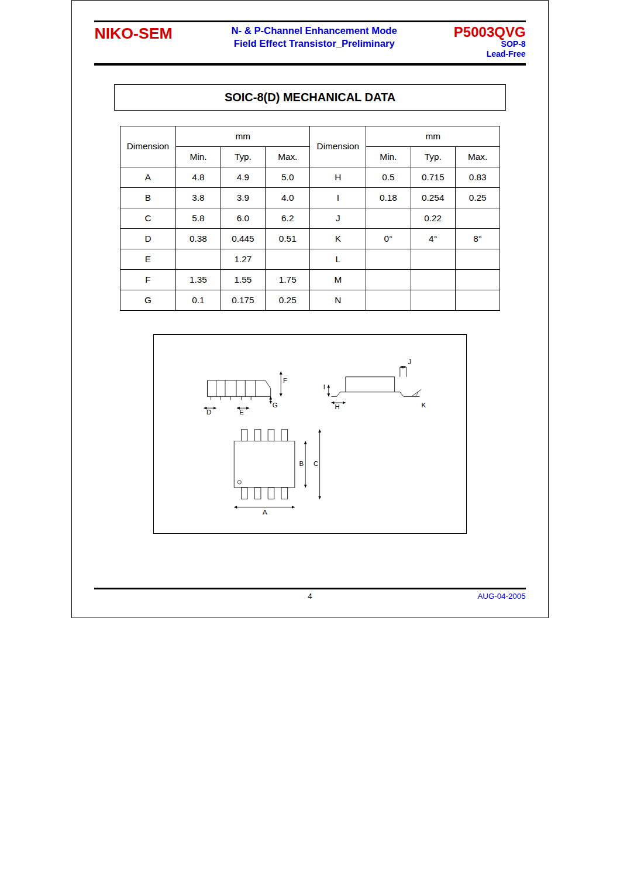| NIKO-SEM | N- & P-Channel Enhancement Mode Field Effect Transistor_Preliminary | P5003QVG SOP-8 Lead-Free |
SOIC-8(D) MECHANICAL DATA
| Dimension | mm | Dimension | mm |
| --- | --- | --- | --- |
| Min. | Typ. | Max. | Min. | Typ. | Max. |
| A | 4.8 | 4.9 | 5.0 | H | 0.5 | 0.715 | 0.83 |
| B | 3.8 | 3.9 | 4.0 | I | 0.18 | 0.254 | 0.25 |
| C | 5.8 | 6.0 | 6.2 | J | | 0.22 | |
| D | 0.38 | 0.445 | 0.51 | K | 0° | 4° | 8° |
| E | | 1.27 | | L | | | |
| F | 1.35 | 1.55 | 1.75 | M | | | |
| G | 0.1 | 0.175 | 0.25 | N | | | |
F G D E J I H K B C A
| | 4 | AUG-04-2005 |